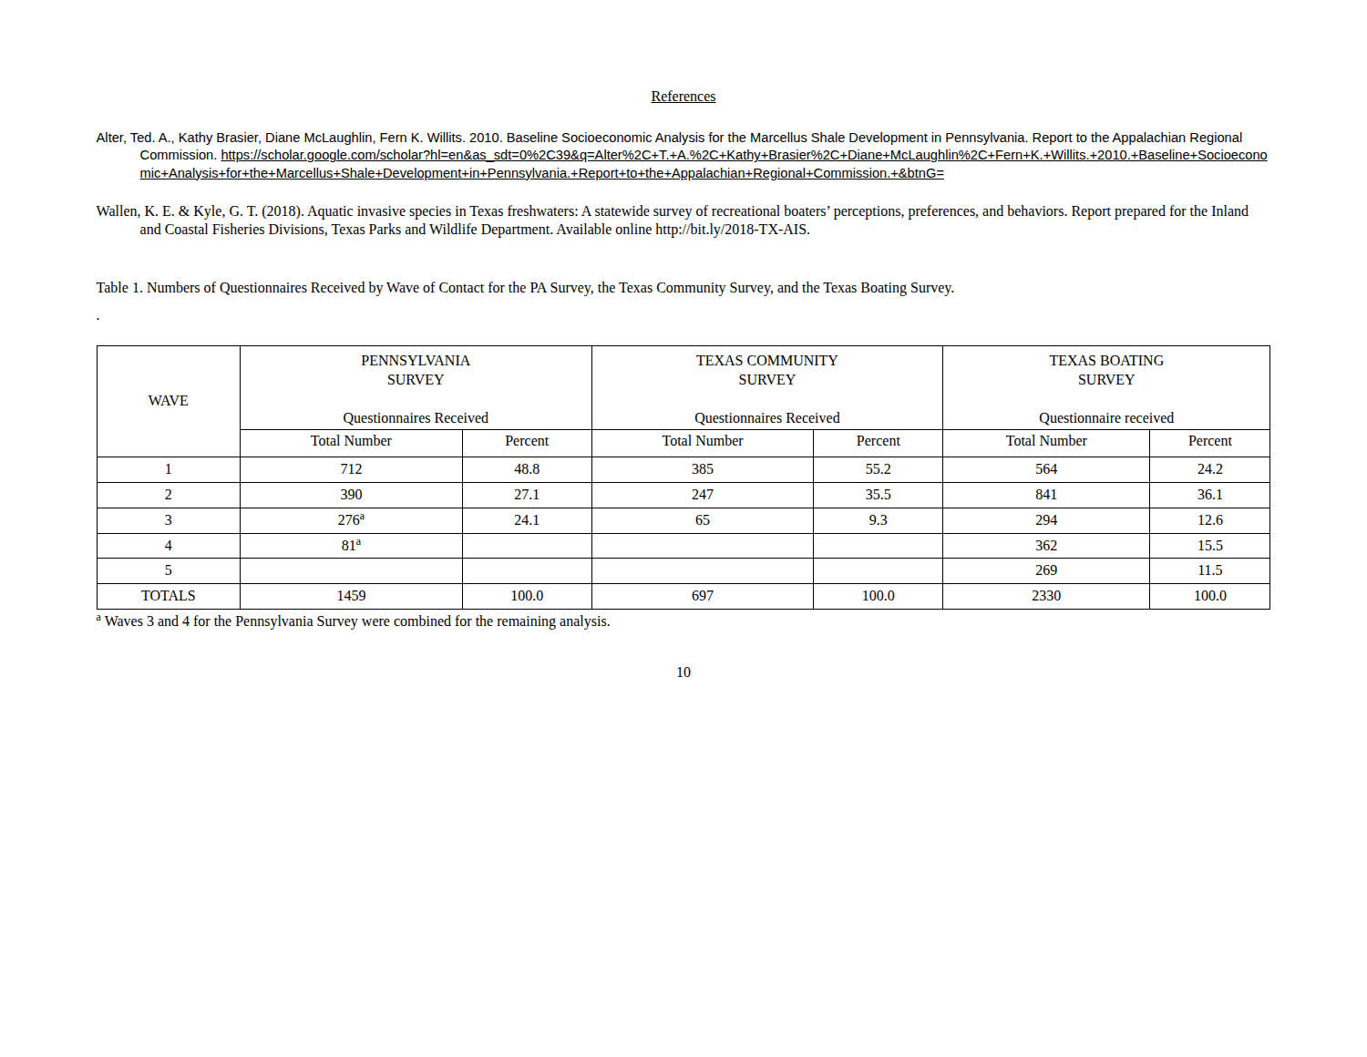References
Alter, Ted. A., Kathy Brasier, Diane McLaughlin, Fern K. Willits. 2010. Baseline Socioeconomic Analysis for the Marcellus Shale Development in Pennsylvania. Report to the Appalachian Regional Commission. https://scholar.google.com/scholar?hl=en&as_sdt=0%2C39&q=Alter%2C+T.+A.%2C+Kathy+Brasier%2C+Diane+McLaughlin%2C+Fern+K.+Willits.+2010.+Baseline+Socioeconomic+Analysis+for+the+Marcellus+Shale+Development+in+Pennsylvania.+Report+to+the+Appalachian+Regional+Commission.+&btnG=
Wallen, K. E. & Kyle, G. T. (2018). Aquatic invasive species in Texas freshwaters: A statewide survey of recreational boaters’ perceptions, preferences, and behaviors. Report prepared for the Inland and Coastal Fisheries Divisions, Texas Parks and Wildlife Department. Available online http://bit.ly/2018-TX-AIS.
Table 1. Numbers of Questionnaires Received by Wave of Contact for the PA Survey, the Texas Community Survey, and the Texas Boating Survey.
.
| WAVE | PENNSYLVANIA SURVEY Questionnaires Received | TEXAS COMMUNITY SURVEY Questionnaires Received | TEXAS BOATING SURVEY Questionnaire received |
| --- | --- | --- | --- |
| Total Number | Percent | Total Number | Percent | Total Number | Percent |
| 1 | 712 | 48.8 | 385 | 55.2 | 564 | 24.2 |
| 2 | 390 | 27.1 | 247 | 35.5 | 841 | 36.1 |
| 3 | 276 a | 24.1 | 65 | 9.3 | 294 | 12.6 |
| 4 | 81 a | | | | 362 | 15.5 |
| 5 | | | | | 269 | 11.5 |
| TOTALS | 1459 | 100.0 | 697 | 100.0 | 2330 | 100.0 |
a Waves 3 and 4 for the Pennsylvania Survey were combined for the remaining analysis.
10